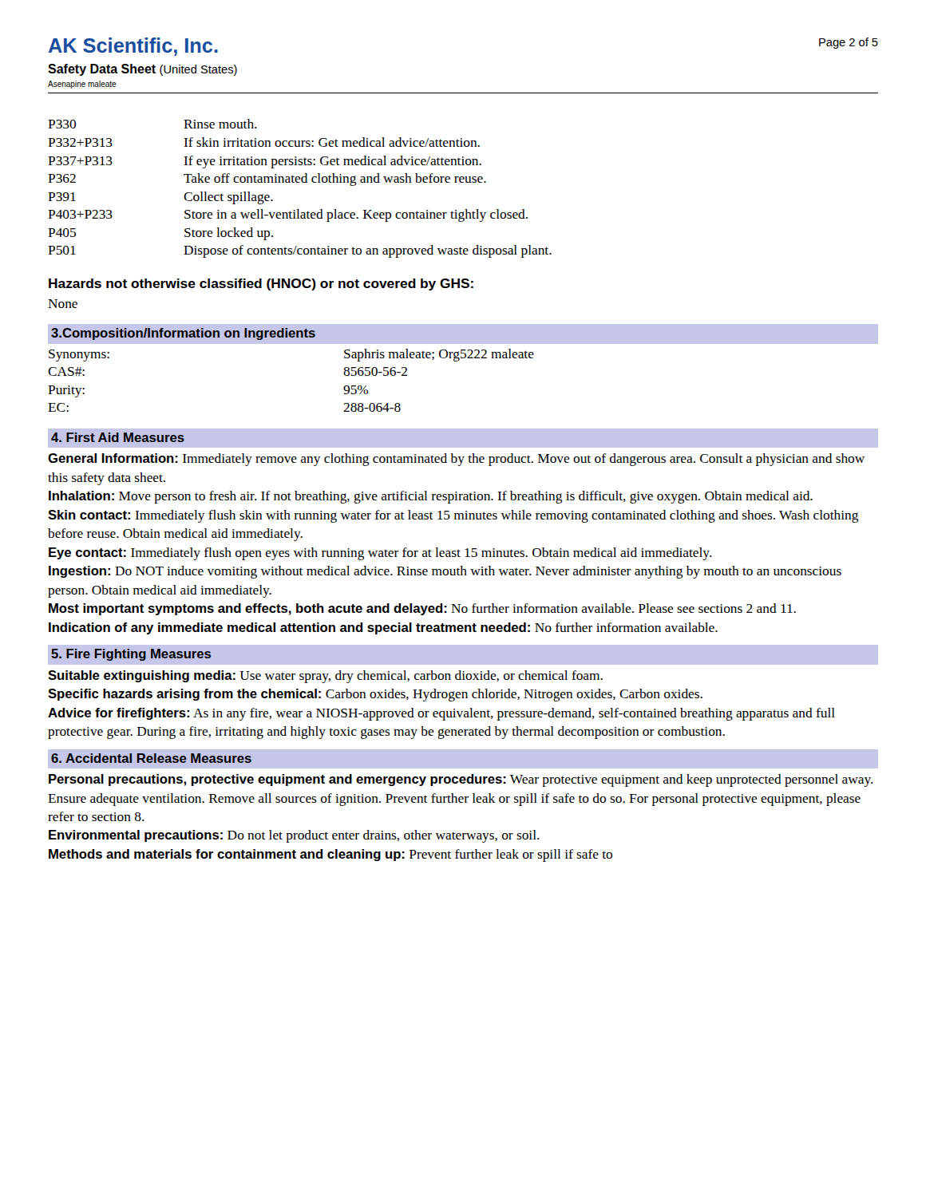Page 2 of 5
AK Scientific, Inc.
Safety Data Sheet (United States)
Asenapine maleate
| P330 | Rinse mouth. |
| P332+P313 | If skin irritation occurs: Get medical advice/attention. |
| P337+P313 | If eye irritation persists: Get medical advice/attention. |
| P362 | Take off contaminated clothing and wash before reuse. |
| P391 | Collect spillage. |
| P403+P233 | Store in a well-ventilated place. Keep container tightly closed. |
| P405 | Store locked up. |
| P501 | Dispose of contents/container to an approved waste disposal plant. |
Hazards not otherwise classified (HNOC) or not covered by GHS:
None
3.Composition/Information on Ingredients
| Synonyms: | Saphris maleate; Org5222 maleate |
| CAS#: | 85650-56-2 |
| Purity: | 95% |
| EC: | 288-064-8 |
4. First Aid Measures
General Information: Immediately remove any clothing contaminated by the product. Move out of dangerous area. Consult a physician and show this safety data sheet.
Inhalation: Move person to fresh air. If not breathing, give artificial respiration. If breathing is difficult, give oxygen. Obtain medical aid.
Skin contact: Immediately flush skin with running water for at least 15 minutes while removing contaminated clothing and shoes. Wash clothing before reuse. Obtain medical aid immediately.
Eye contact: Immediately flush open eyes with running water for at least 15 minutes. Obtain medical aid immediately.
Ingestion: Do NOT induce vomiting without medical advice. Rinse mouth with water. Never administer anything by mouth to an unconscious person. Obtain medical aid immediately.
Most important symptoms and effects, both acute and delayed: No further information available. Please see sections 2 and 11.
Indication of any immediate medical attention and special treatment needed: No further information available.
5. Fire Fighting Measures
Suitable extinguishing media: Use water spray, dry chemical, carbon dioxide, or chemical foam.
Specific hazards arising from the chemical: Carbon oxides, Hydrogen chloride, Nitrogen oxides, Carbon oxides.
Advice for firefighters: As in any fire, wear a NIOSH-approved or equivalent, pressure-demand, self-contained breathing apparatus and full protective gear. During a fire, irritating and highly toxic gases may be generated by thermal decomposition or combustion.
6. Accidental Release Measures
Personal precautions, protective equipment and emergency procedures: Wear protective equipment and keep unprotected personnel away. Ensure adequate ventilation. Remove all sources of ignition. Prevent further leak or spill if safe to do so. For personal protective equipment, please refer to section 8.
Environmental precautions: Do not let product enter drains, other waterways, or soil.
Methods and materials for containment and cleaning up: Prevent further leak or spill if safe to